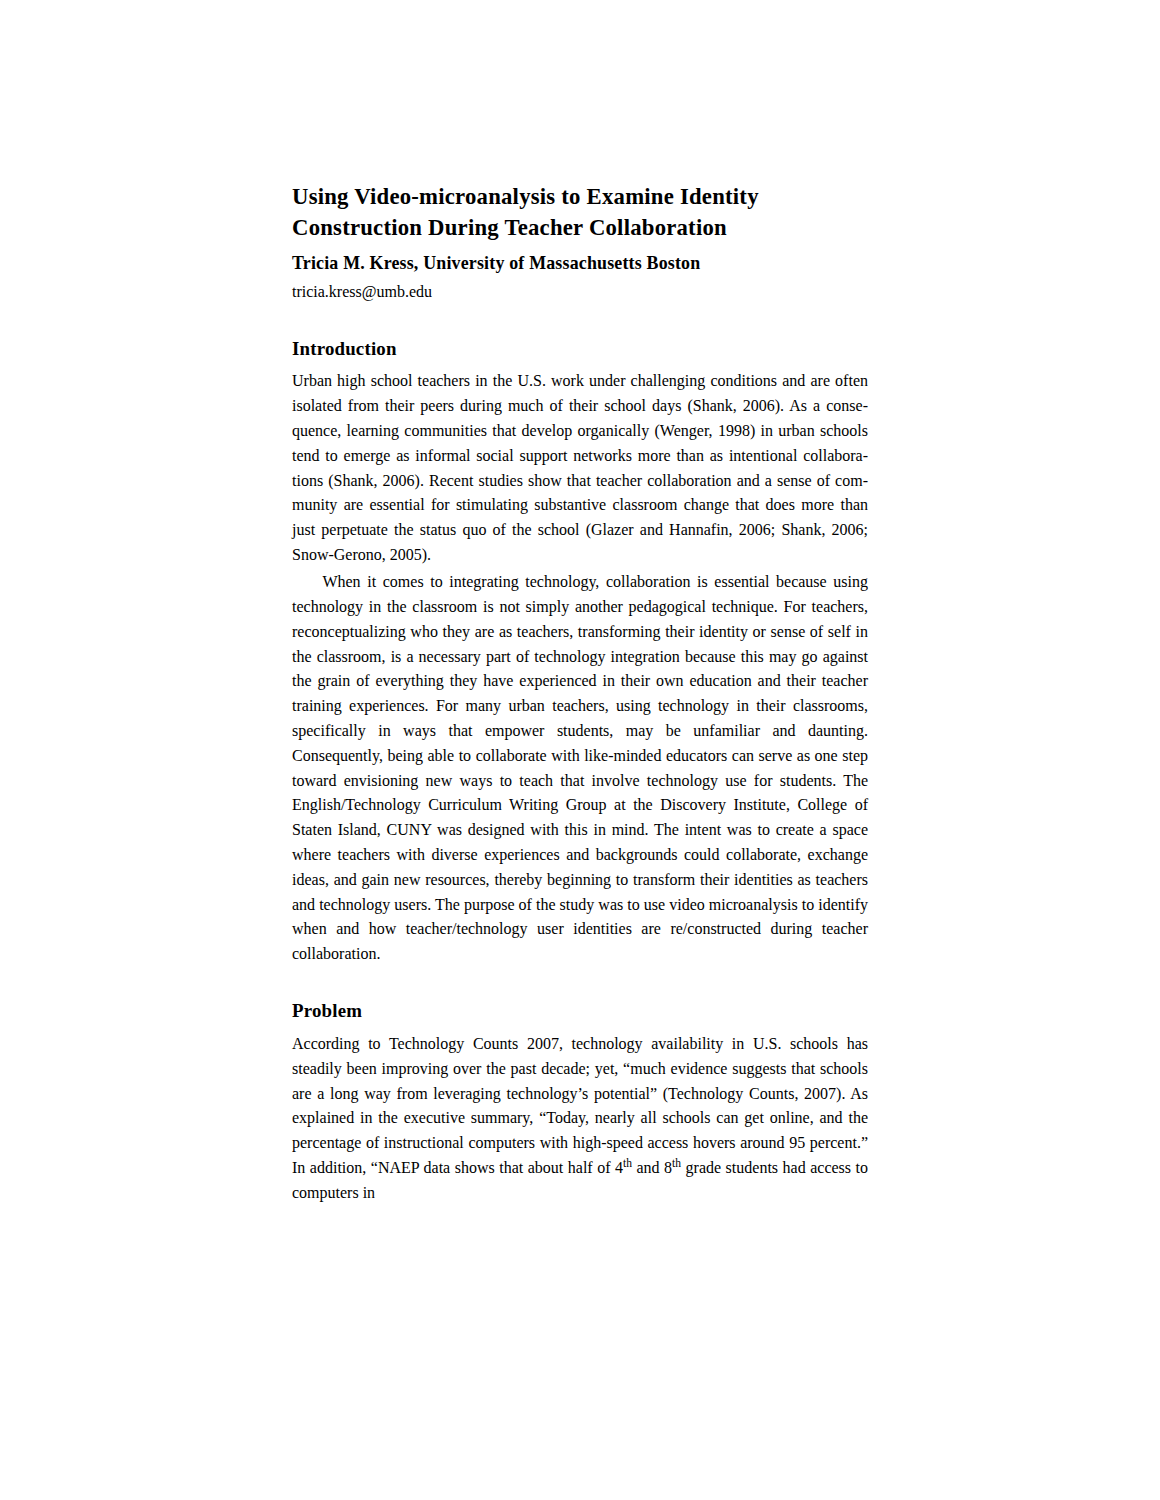Using Video-microanalysis to Examine Identity Construction During Teacher Collaboration
Tricia M. Kress, University of Massachusetts Boston
tricia.kress@umb.edu
Introduction
Urban high school teachers in the U.S. work under challenging conditions and are often isolated from their peers during much of their school days (Shank, 2006). As a consequence, learning communities that develop organically (Wenger, 1998) in urban schools tend to emerge as informal social support networks more than as intentional collaborations (Shank, 2006). Recent studies show that teacher collaboration and a sense of community are essential for stimulating substantive classroom change that does more than just perpetuate the status quo of the school (Glazer and Hannafin, 2006; Shank, 2006; Snow-Gerono, 2005).
When it comes to integrating technology, collaboration is essential because using technology in the classroom is not simply another pedagogical technique. For teachers, reconceptualizing who they are as teachers, transforming their identity or sense of self in the classroom, is a necessary part of technology integration because this may go against the grain of everything they have experienced in their own education and their teacher training experiences. For many urban teachers, using technology in their classrooms, specifically in ways that empower students, may be unfamiliar and daunting. Consequently, being able to collaborate with like-minded educators can serve as one step toward envisioning new ways to teach that involve technology use for students. The English/Technology Curriculum Writing Group at the Discovery Institute, College of Staten Island, CUNY was designed with this in mind. The intent was to create a space where teachers with diverse experiences and backgrounds could collaborate, exchange ideas, and gain new resources, thereby beginning to transform their identities as teachers and technology users. The purpose of the study was to use video microanalysis to identify when and how teacher/technology user identities are re/constructed during teacher collaboration.
Problem
According to Technology Counts 2007, technology availability in U.S. schools has steadily been improving over the past decade; yet, “much evidence suggests that schools are a long way from leveraging technology’s potential” (Technology Counts, 2007). As explained in the executive summary, “Today, nearly all schools can get online, and the percentage of instructional computers with high-speed access hovers around 95 percent.” In addition, “NAEP data shows that about half of 4th and 8th grade students had access to computers in